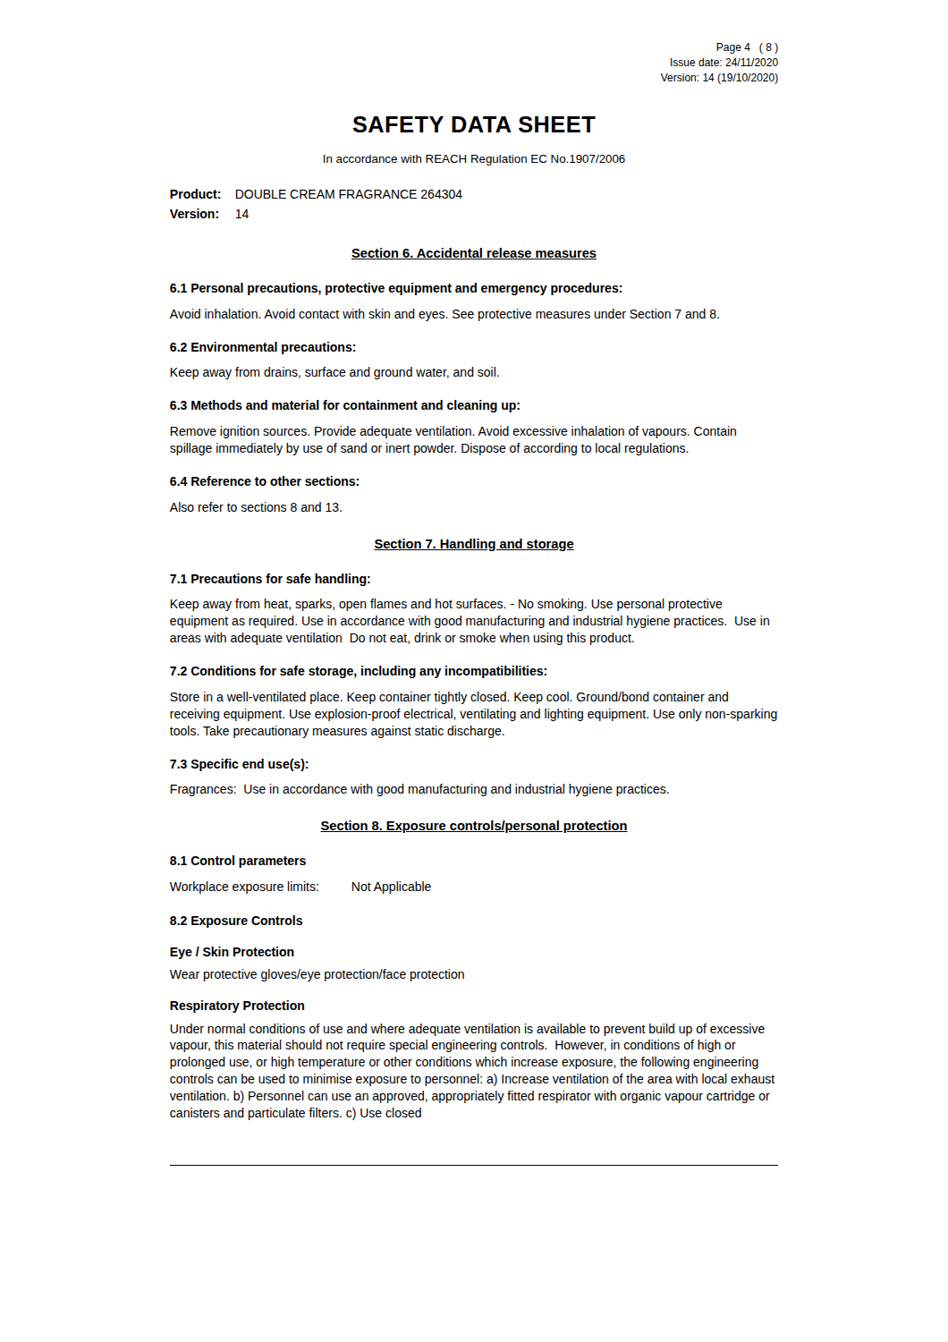Page 4 ( 8 )
Issue date: 24/11/2020
Version: 14 (19/10/2020)
SAFETY DATA SHEET
In accordance with REACH Regulation EC No.1907/2006
Product: DOUBLE CREAM FRAGRANCE 264304
Version: 14
Section 6. Accidental release measures
6.1 Personal precautions, protective equipment and emergency procedures:
Avoid inhalation. Avoid contact with skin and eyes. See protective measures under Section 7 and 8.
6.2 Environmental precautions:
Keep away from drains, surface and ground water, and soil.
6.3 Methods and material for containment and cleaning up:
Remove ignition sources. Provide adequate ventilation. Avoid excessive inhalation of vapours. Contain spillage immediately by use of sand or inert powder. Dispose of according to local regulations.
6.4 Reference to other sections:
Also refer to sections 8 and 13.
Section 7. Handling and storage
7.1 Precautions for safe handling:
Keep away from heat, sparks, open flames and hot surfaces. - No smoking. Use personal protective equipment as required. Use in accordance with good manufacturing and industrial hygiene practices. Use in areas with adequate ventilation Do not eat, drink or smoke when using this product.
7.2 Conditions for safe storage, including any incompatibilities:
Store in a well-ventilated place. Keep container tightly closed. Keep cool. Ground/bond container and receiving equipment. Use explosion-proof electrical, ventilating and lighting equipment. Use only non-sparking tools. Take precautionary measures against static discharge.
7.3 Specific end use(s):
Fragrances: Use in accordance with good manufacturing and industrial hygiene practices.
Section 8. Exposure controls/personal protection
8.1 Control parameters
Workplace exposure limits: Not Applicable
8.2 Exposure Controls
Eye / Skin Protection
Wear protective gloves/eye protection/face protection
Respiratory Protection
Under normal conditions of use and where adequate ventilation is available to prevent build up of excessive vapour, this material should not require special engineering controls. However, in conditions of high or prolonged use, or high temperature or other conditions which increase exposure, the following engineering controls can be used to minimise exposure to personnel: a) Increase ventilation of the area with local exhaust ventilation. b) Personnel can use an approved, appropriately fitted respirator with organic vapour cartridge or canisters and particulate filters. c) Use closed